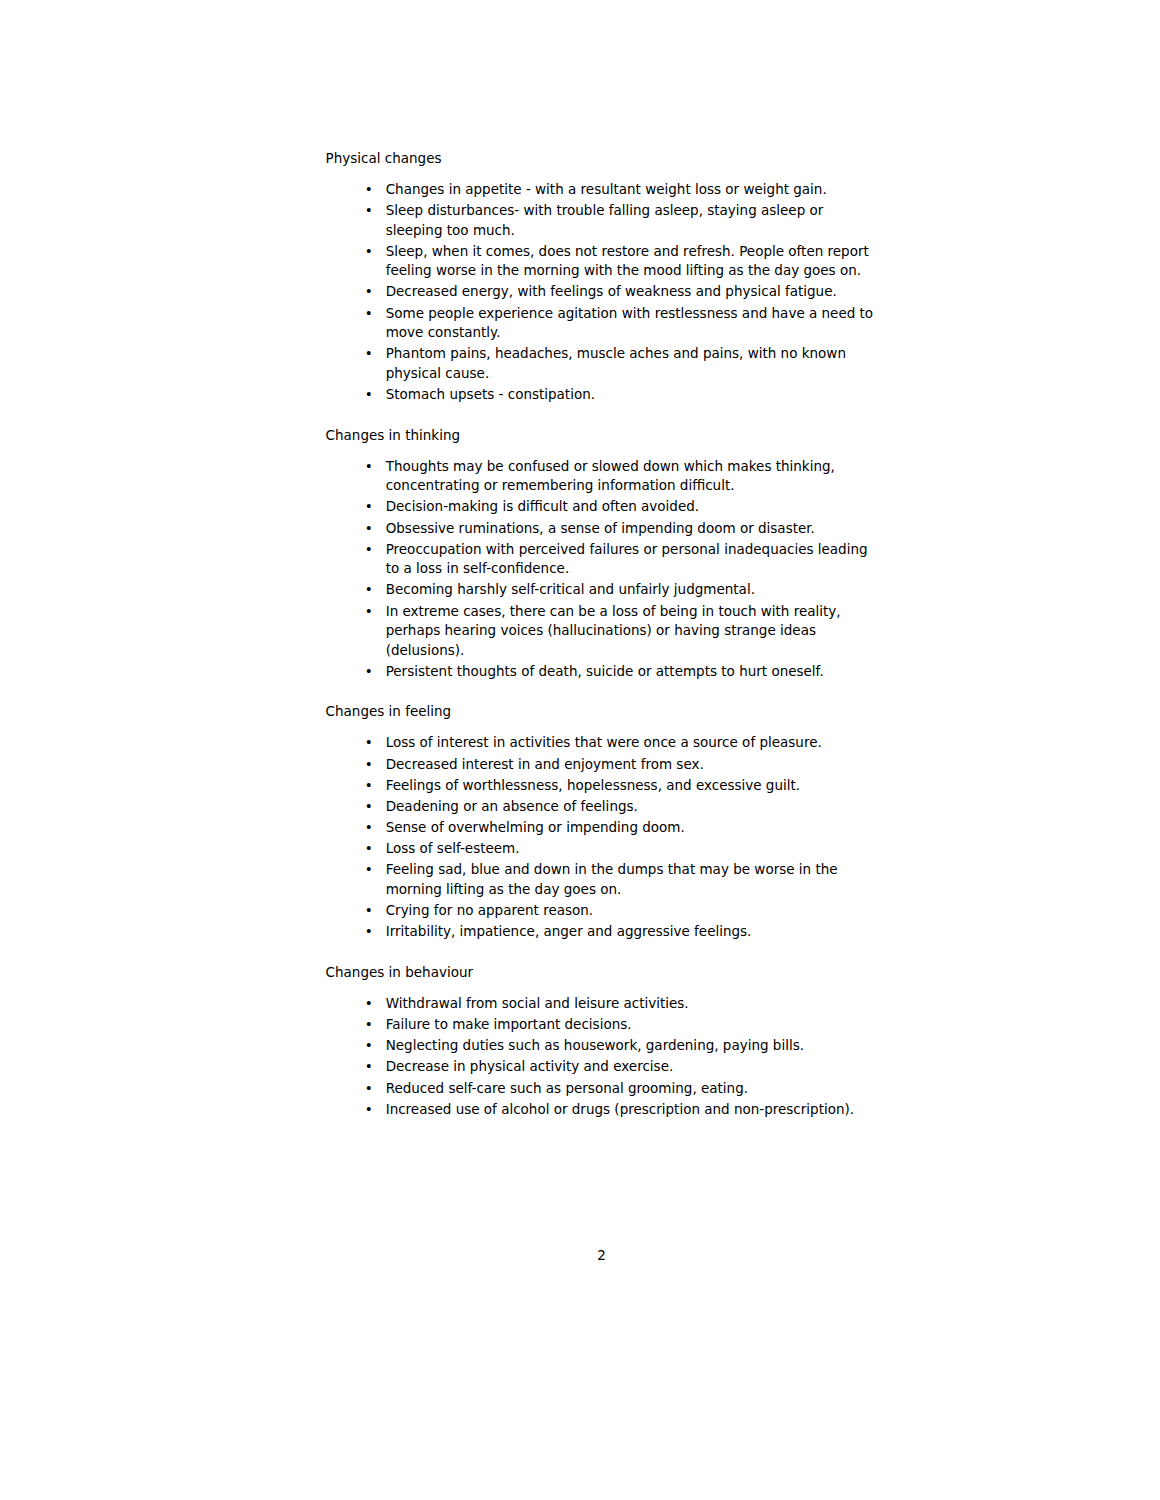Physical changes
Changes in appetite - with a resultant weight loss or weight gain.
Sleep disturbances- with trouble falling asleep, staying asleep or sleeping too much.
Sleep, when it comes, does not restore and refresh. People often report feeling worse in the morning with the mood lifting as the day goes on.
Decreased energy, with feelings of weakness and physical fatigue.
Some people experience agitation with restlessness and have a need to move constantly.
Phantom pains, headaches, muscle aches and pains, with no known physical cause.
Stomach upsets - constipation.
Changes in thinking
Thoughts may be confused or slowed down which makes thinking, concentrating or remembering information difficult.
Decision-making is difficult and often avoided.
Obsessive ruminations, a sense of impending doom or disaster.
Preoccupation with perceived failures or personal inadequacies leading to a loss in self-confidence.
Becoming harshly self-critical and unfairly judgmental.
In extreme cases, there can be a loss of being in touch with reality, perhaps hearing voices (hallucinations) or having strange ideas (delusions).
Persistent thoughts of death, suicide or attempts to hurt oneself.
Changes in feeling
Loss of interest in activities that were once a source of pleasure.
Decreased interest in and enjoyment from sex.
Feelings of worthlessness, hopelessness, and excessive guilt.
Deadening or an absence of feelings.
Sense of overwhelming or impending doom.
Loss of self-esteem.
Feeling sad, blue and down in the dumps that may be worse in the morning lifting as the day goes on.
Crying for no apparent reason.
Irritability, impatience, anger and aggressive feelings.
Changes in behaviour
Withdrawal from social and leisure activities.
Failure to make important decisions.
Neglecting duties such as housework, gardening, paying bills.
Decrease in physical activity and exercise.
Reduced self-care such as personal grooming, eating.
Increased use of alcohol or drugs (prescription and non-prescription).
2